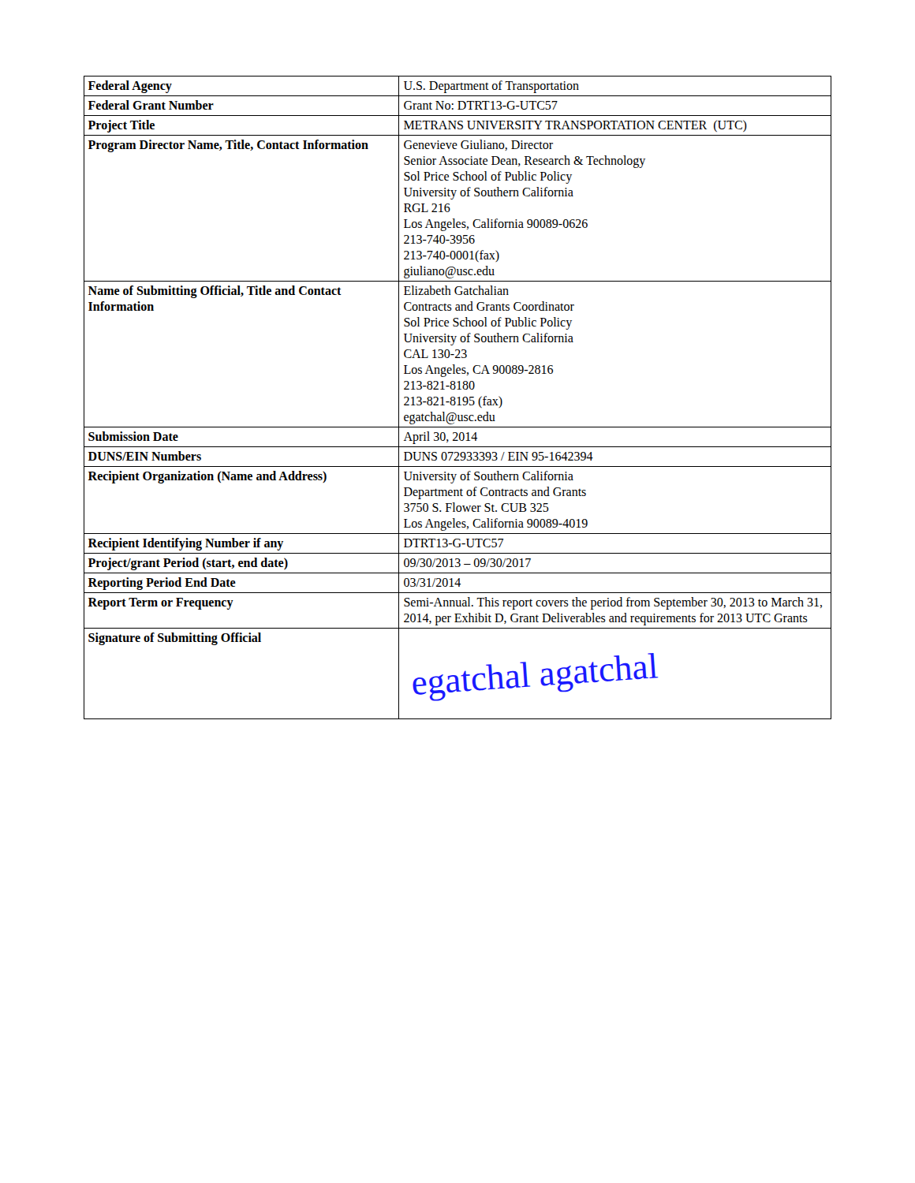| Federal Agency | U.S. Department of Transportation |
| Federal Grant Number | Grant No: DTRT13-G-UTC57 |
| Project Title | METRANS UNIVERSITY TRANSPORTATION CENTER (UTC) |
| Program Director Name, Title, Contact Information | Genevieve Giuliano, Director Senior Associate Dean, Research & Technology Sol Price School of Public Policy University of Southern California RGL 216 Los Angeles, California 90089-0626 213-740-3956 213-740-0001(fax) giuliano@usc.edu |
| Name of Submitting Official, Title and Contact Information | Elizabeth Gatchalian Contracts and Grants Coordinator Sol Price School of Public Policy University of Southern California CAL 130-23 Los Angeles, CA 90089-2816 213-821-8180 213-821-8195 (fax) egatchal@usc.edu |
| Submission Date | April 30, 2014 |
| DUNS/EIN Numbers | DUNS 072933393 / EIN 95-1642394 |
| Recipient Organization (Name and Address) | University of Southern California Department of Contracts and Grants 3750 S. Flower St. CUB 325 Los Angeles, California 90089-4019 |
| Recipient Identifying Number if any | DTRT13-G-UTC57 |
| Project/grant Period (start, end date) | 09/30/2013 – 09/30/2017 |
| Reporting Period End Date | 03/31/2014 |
| Report Term or Frequency | Semi-Annual. This report covers the period from September 30, 2013 to March 31, 2014, per Exhibit D, Grant Deliverables and requirements for 2013 UTC Grants |
| Signature of Submitting Official | egatchal agatchal |